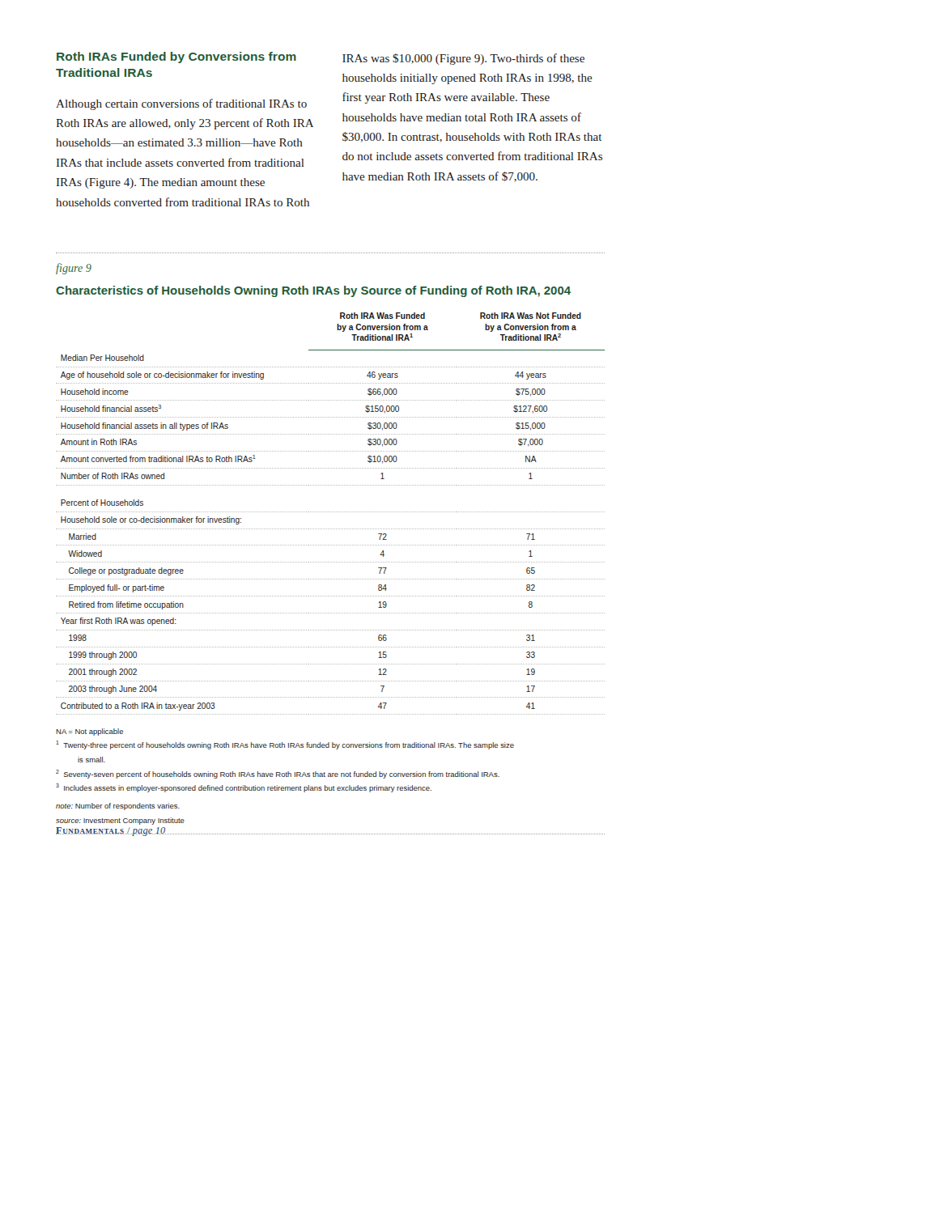Roth IRAs Funded by Conversions from Traditional IRAs
Although certain conversions of traditional IRAs to Roth IRAs are allowed, only 23 percent of Roth IRA households—an estimated 3.3 million—have Roth IRAs that include assets converted from traditional IRAs (Figure 4). The median amount these households converted from traditional IRAs to Roth
IRAs was $10,000 (Figure 9). Two-thirds of these households initially opened Roth IRAs in 1998, the first year Roth IRAs were available. These households have median total Roth IRA assets of $30,000. In contrast, households with Roth IRAs that do not include assets converted from traditional IRAs have median Roth IRA assets of $7,000.
figure 9
Characteristics of Households Owning Roth IRAs by Source of Funding of Roth IRA, 2004
| | Roth IRA Was Funded by a Conversion from a Traditional IRA 1 | Roth IRA Was Not Funded by a Conversion from a Traditional IRA 2 |
| --- | --- | --- |
| Median Per Household |
| Age of household sole or co-decisionmaker for investing | 46 years | 44 years |
| Household income | $66,000 | $75,000 |
| Household financial assets 3 | $150,000 | $127,600 |
| Household financial assets in all types of IRAs | $30,000 | $15,000 |
| Amount in Roth IRAs | $30,000 | $7,000 |
| Amount converted from traditional IRAs to Roth IRAs 1 | $10,000 | NA |
| Number of Roth IRAs owned | 1 | 1 |
| Percent of Households |
| Household sole or co-decisionmaker for investing: | | |
| Married | 72 | 71 |
| Widowed | 4 | 1 |
| College or postgraduate degree | 77 | 65 |
| Employed full- or part-time | 84 | 82 |
| Retired from lifetime occupation | 19 | 8 |
| Year first Roth IRA was opened: | | |
| 1998 | 66 | 31 |
| 1999 through 2000 | 15 | 33 |
| 2001 through 2002 | 12 | 19 |
| 2003 through June 2004 | 7 | 17 |
| Contributed to a Roth IRA in tax-year 2003 | 47 | 41 |
NA = Not applicable
1 Twenty-three percent of households owning Roth IRAs have Roth IRAs funded by conversions from traditional IRAs. The sample size
is small.
2 Seventy-seven percent of households owning Roth IRAs have Roth IRAs that are not funded by conversion from traditional IRAs.
3 Includes assets in employer-sponsored defined contribution retirement plans but excludes primary residence.
note: Number of respondents varies.
source: Investment Company Institute
Fundamentals / page 10